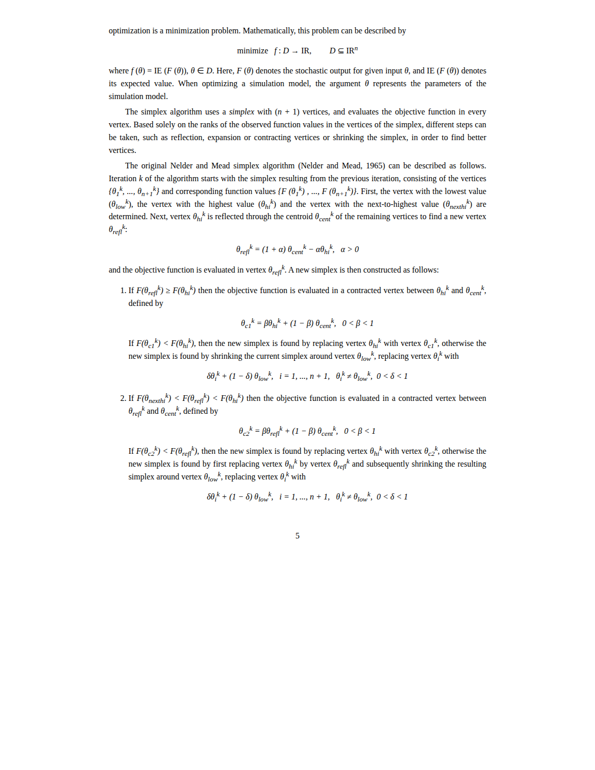optimization is a minimization problem. Mathematically, this problem can be described by
minimize f : D → IR, D ⊆ IRn
where f (θ) = IE (F (θ)), θ ∈ D. Here, F (θ) denotes the stochastic output for given input θ, and IE (F (θ)) denotes its expected value. When optimizing a simulation model, the argument θ represents the parameters of the simulation model.
The simplex algorithm uses a simplex with (n + 1) vertices, and evaluates the objective function in every vertex. Based solely on the ranks of the observed function values in the vertices of the simplex, different steps can be taken, such as reflection, expansion or contracting vertices or shrinking the simplex, in order to find better vertices.
The original Nelder and Mead simplex algorithm (Nelder and Mead, 1965) can be described as follows. Iteration k of the algorithm starts with the simplex resulting from the previous iteration, consisting of the vertices {θ1k, ..., θn+1k} and corresponding function values {F (θ1k) , ..., F (θn+1k)}. First, the vertex with the lowest value (θlowk), the vertex with the highest value (θhik) and the vertex with the next-to-highest value (θnexthik) are determined. Next, vertex θhik is reflected through the centroid θcentk of the remaining vertices to find a new vertex θreflk:
θreflk = (1 + α) θcentk − αθhik, α > 0
and the objective function is evaluated in vertex θreflk. A new simplex is then constructed as follows:
If F(θreflk) ≥ F(θhik) then the objective function is evaluated in a contracted vertex between θhik and θcentk, defined by
θc1k = βθhik + (1 − β) θcentk, 0 < β < 1
If F(θc1k) < F(θhik), then the new simplex is found by replacing vertex θhik with vertex θc1k, otherwise the new simplex is found by shrinking the current simplex around vertex θlowk, replacing vertex θik with
δθik + (1 − δ) θlowk, i = 1, ..., n + 1, θik ≠ θlowk, 0 < δ < 1
If F(θnexthik) < F(θreflk) < F(θhik) then the objective function is evaluated in a contracted vertex between θreflk and θcentk, defined by
θc2k = βθreflk + (1 − β) θcentk, 0 < β < 1
If F(θc2k) < F(θreflk), then the new simplex is found by replacing vertex θhik with vertex θc2k, otherwise the new simplex is found by first replacing vertex θhik by vertex θreflk and subsequently shrinking the resulting simplex around vertex θlowk, replacing vertex θik with
δθik + (1 − δ) θlowk, i = 1, ..., n + 1, θik ≠ θlowk, 0 < δ < 1
5